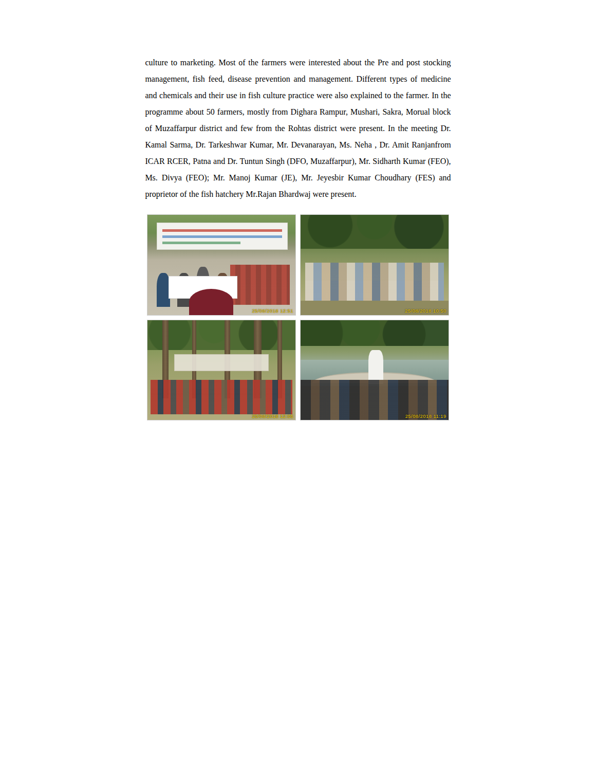culture to marketing. Most of the farmers were interested about the Pre and post stocking management, fish feed, disease prevention and management. Different types of medicine and chemicals and their use in fish culture practice were also explained to the farmer. In the programme about 50 farmers, mostly from Dighara Rampur, Mushari, Sakra, Morual block of Muzaffarpur district and few from the Rohtas district were present. In the meeting Dr. Kamal Sarma, Dr. Tarkeshwar Kumar, Mr. Devanarayan, Ms. Neha , Dr. Amit Ranjanfrom ICAR RCER, Patna and Dr. Tuntun Singh (DFO, Muzaffarpur), Mr. Sidharth Kumar (FEO), Ms. Divya (FEO); Mr. Manoj Kumar (JE), Mr. Jeyesbir Kumar Choudhary (FES) and proprietor of the fish hatchery Mr.Rajan Bhardwaj were present.
| 25/08/2018 12:51 | 25/08/2018 10:50 |
| 25/08/2018 12:05 | 25/08/2018 11:19 |